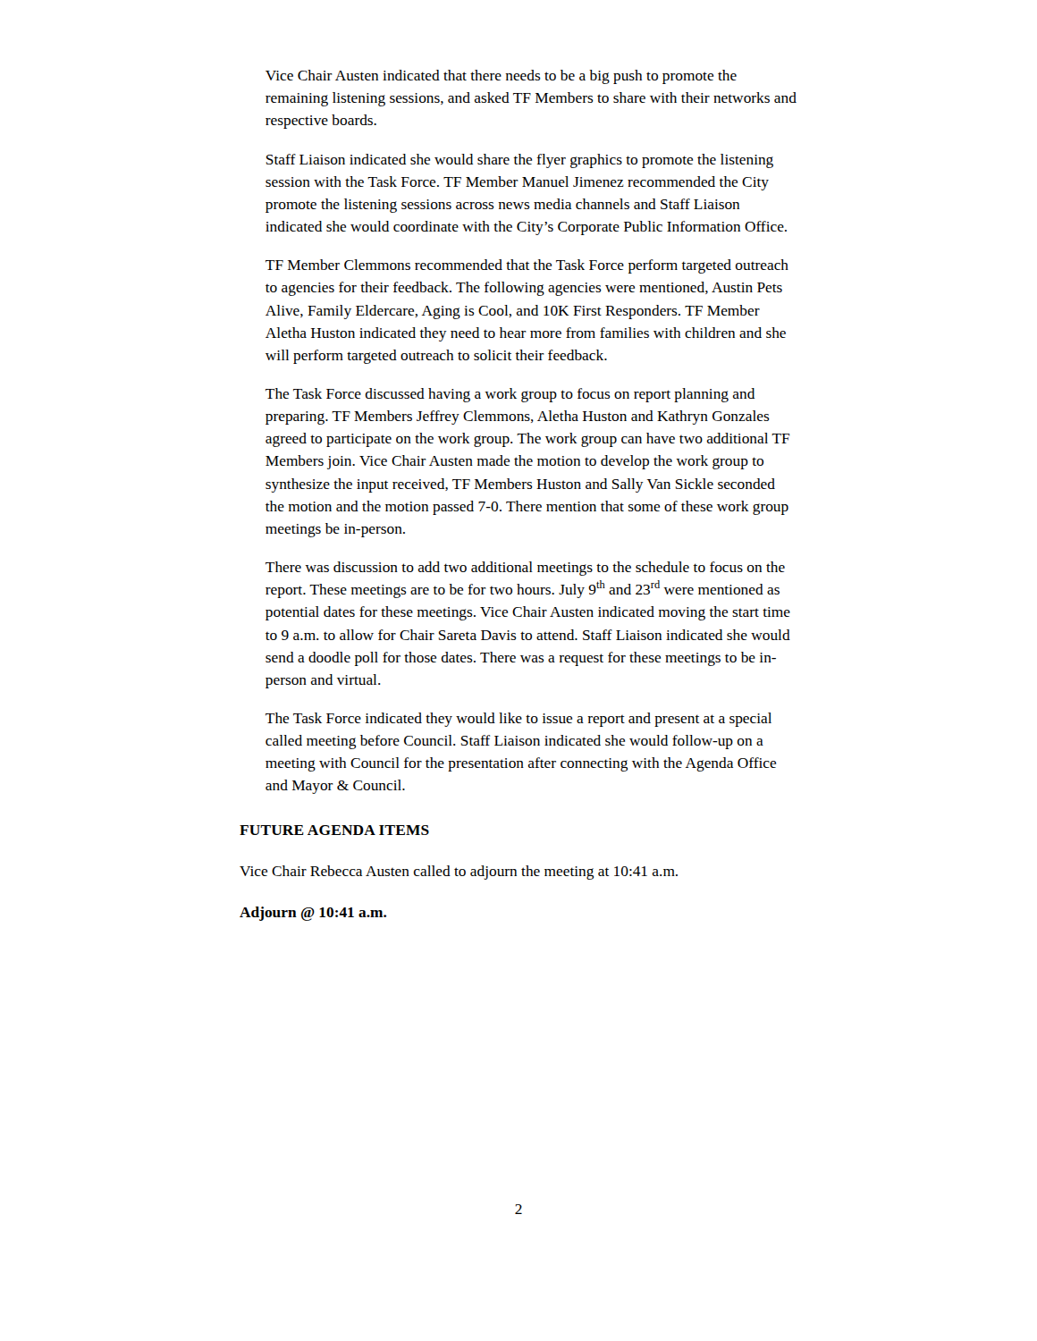Vice Chair Austen indicated that there needs to be a big push to promote the remaining listening sessions, and asked TF Members to share with their networks and respective boards.
Staff Liaison indicated she would share the flyer graphics to promote the listening session with the Task Force. TF Member Manuel Jimenez recommended the City promote the listening sessions across news media channels and Staff Liaison indicated she would coordinate with the City’s Corporate Public Information Office.
TF Member Clemmons recommended that the Task Force perform targeted outreach to agencies for their feedback. The following agencies were mentioned, Austin Pets Alive, Family Eldercare, Aging is Cool, and 10K First Responders. TF Member Aletha Huston indicated they need to hear more from families with children and she will perform targeted outreach to solicit their feedback.
The Task Force discussed having a work group to focus on report planning and preparing. TF Members Jeffrey Clemmons, Aletha Huston and Kathryn Gonzales agreed to participate on the work group. The work group can have two additional TF Members join. Vice Chair Austen made the motion to develop the work group to synthesize the input received, TF Members Huston and Sally Van Sickle seconded the motion and the motion passed 7-0. There mention that some of these work group meetings be in-person.
There was discussion to add two additional meetings to the schedule to focus on the report. These meetings are to be for two hours. July 9th and 23rd were mentioned as potential dates for these meetings. Vice Chair Austen indicated moving the start time to 9 a.m. to allow for Chair Sareta Davis to attend. Staff Liaison indicated she would send a doodle poll for those dates. There was a request for these meetings to be in-person and virtual.
The Task Force indicated they would like to issue a report and present at a special called meeting before Council. Staff Liaison indicated she would follow-up on a meeting with Council for the presentation after connecting with the Agenda Office and Mayor & Council.
FUTURE AGENDA ITEMS
Vice Chair Rebecca Austen called to adjourn the meeting at 10:41 a.m.
Adjourn @ 10:41 a.m.
2